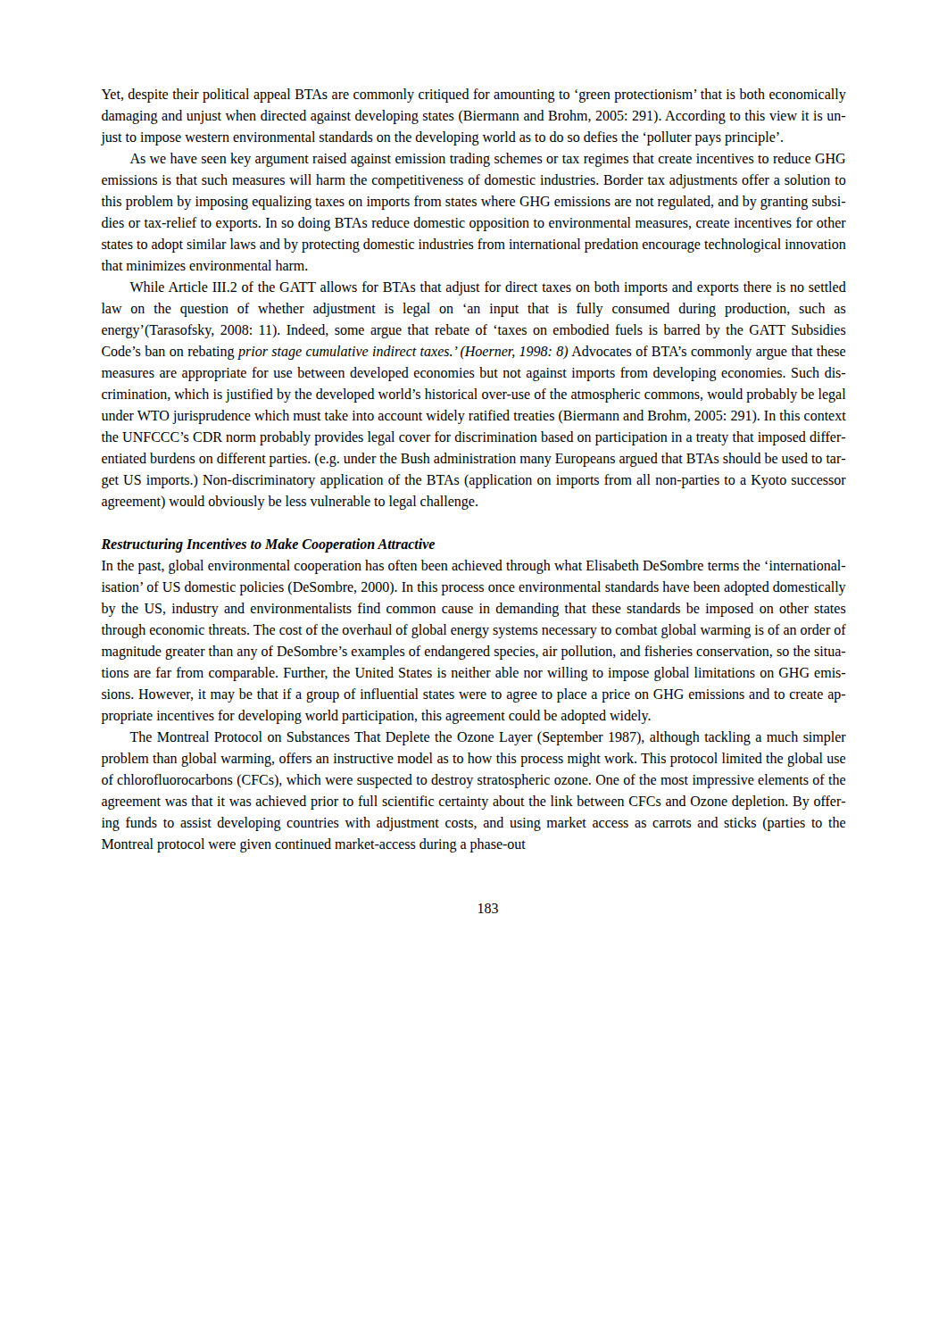Yet, despite their political appeal BTAs are commonly critiqued for amounting to ‘green protectionism’ that is both economically damaging and unjust when directed against developing states (Biermann and Brohm, 2005: 291). According to this view it is unjust to impose western environmental standards on the developing world as to do so defies the ‘polluter pays principle’.
As we have seen key argument raised against emission trading schemes or tax regimes that create incentives to reduce GHG emissions is that such measures will harm the competitiveness of domestic industries. Border tax adjustments offer a solution to this problem by imposing equalizing taxes on imports from states where GHG emissions are not regulated, and by granting subsidies or tax-relief to exports. In so doing BTAs reduce domestic opposition to environmental measures, create incentives for other states to adopt similar laws and by protecting domestic industries from international predation encourage technological innovation that minimizes environmental harm.
While Article III.2 of the GATT allows for BTAs that adjust for direct taxes on both imports and exports there is no settled law on the question of whether adjustment is legal on ‘an input that is fully consumed during production, such as energy’(Tarasofsky, 2008: 11). Indeed, some argue that rebate of ‘taxes on embodied fuels is barred by the GATT Subsidies Code’s ban on rebating prior stage cumulative indirect taxes.’ (Hoerner, 1998: 8) Advocates of BTA’s commonly argue that these measures are appropriate for use between developed economies but not against imports from developing economies. Such discrimination, which is justified by the developed world’s historical over-use of the atmospheric commons, would probably be legal under WTO jurisprudence which must take into account widely ratified treaties (Biermann and Brohm, 2005: 291). In this context the UNFCCC’s CDR norm probably provides legal cover for discrimination based on participation in a treaty that imposed differentiated burdens on different parties. (e.g. under the Bush administration many Europeans argued that BTAs should be used to target US imports.) Non-discriminatory application of the BTAs (application on imports from all non-parties to a Kyoto successor agreement) would obviously be less vulnerable to legal challenge.
Restructuring Incentives to Make Cooperation Attractive
In the past, global environmental cooperation has often been achieved through what Elisabeth DeSombre terms the ‘internationalisation’ of US domestic policies (DeSombre, 2000). In this process once environmental standards have been adopted domestically by the US, industry and environmentalists find common cause in demanding that these standards be imposed on other states through economic threats. The cost of the overhaul of global energy systems necessary to combat global warming is of an order of magnitude greater than any of DeSombre’s examples of endangered species, air pollution, and fisheries conservation, so the situations are far from comparable. Further, the United States is neither able nor willing to impose global limitations on GHG emissions. However, it may be that if a group of influential states were to agree to place a price on GHG emissions and to create appropriate incentives for developing world participation, this agreement could be adopted widely.
The Montreal Protocol on Substances That Deplete the Ozone Layer (September 1987), although tackling a much simpler problem than global warming, offers an instructive model as to how this process might work. This protocol limited the global use of chlorofluorocarbons (CFCs), which were suspected to destroy stratospheric ozone. One of the most impressive elements of the agreement was that it was achieved prior to full scientific certainty about the link between CFCs and Ozone depletion. By offering funds to assist developing countries with adjustment costs, and using market access as carrots and sticks (parties to the Montreal protocol were given continued market-access during a phase-out
183